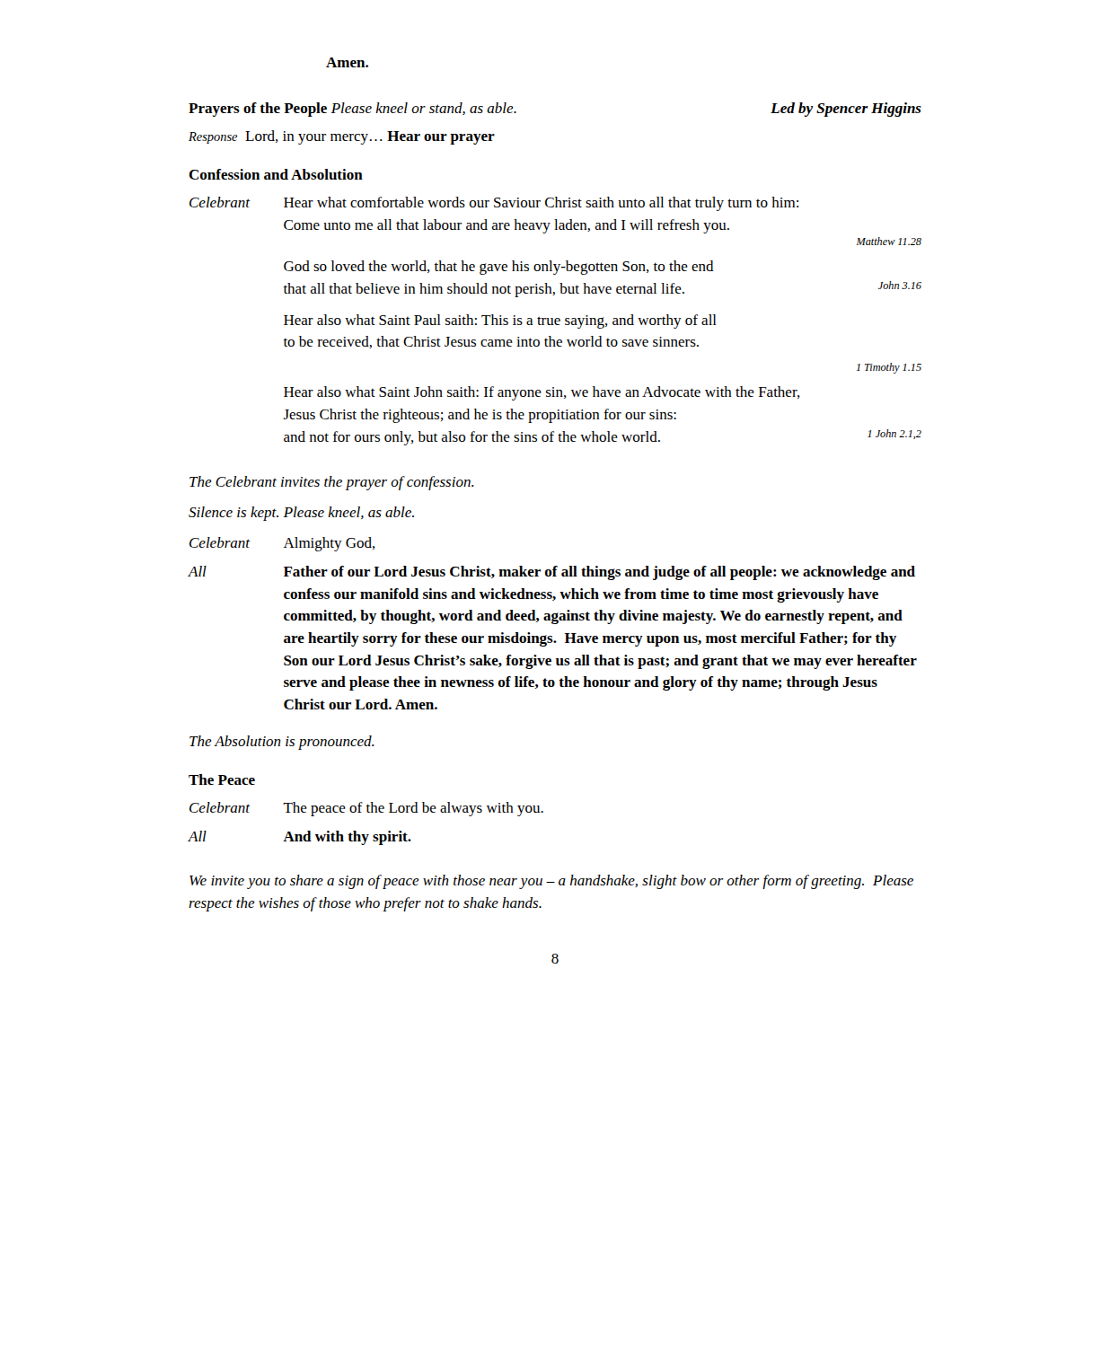Amen.
Prayers of the People Please kneel or stand, as able. Led by Spencer Higgins
Response Lord, in your mercy… Hear our prayer
Confession and Absolution
Celebrant
Hear what comfortable words our Saviour Christ saith unto all that truly turn to him:
Come unto me all that labour and are heavy laden, and I will refresh you. Matthew 11.28 God so loved the world, that he gave his only-begotten Son, to the end
that all that believe in him should not perish, but have eternal life. John 3.16
Hear also what Saint Paul saith: This is a true saying, and worthy of all
to be received, that Christ Jesus came into the world to save sinners.
1 Timothy 1.15
Hear also what Saint John saith: If anyone sin, we have an Advocate with the Father,
Jesus Christ the righteous; and he is the propitiation for our sins:
and not for ours only, but also for the sins of the whole world. 1 John 2.1,2
The Celebrant invites the prayer of confession.
Silence is kept. Please kneel, as able.
Celebrant
Almighty God,
All
Father of our Lord Jesus Christ, maker of all things and judge of all people: we acknowledge and confess our manifold sins and wickedness, which we from time to time most grievously have committed, by thought, word and deed, against thy divine majesty. We do earnestly repent, and are heartily sorry for these our misdoings. Have mercy upon us, most merciful Father; for thy Son our Lord Jesus Christ’s sake, forgive us all that is past; and grant that we may ever hereafter serve and please thee in newness of life, to the honour and glory of thy name; through Jesus Christ our Lord. Amen.
The Absolution is pronounced.
The Peace
Celebrant
The peace of the Lord be always with you.
All
And with thy spirit.
We invite you to share a sign of peace with those near you – a handshake, slight bow or other form of greeting. Please respect the wishes of those who prefer not to shake hands.
8